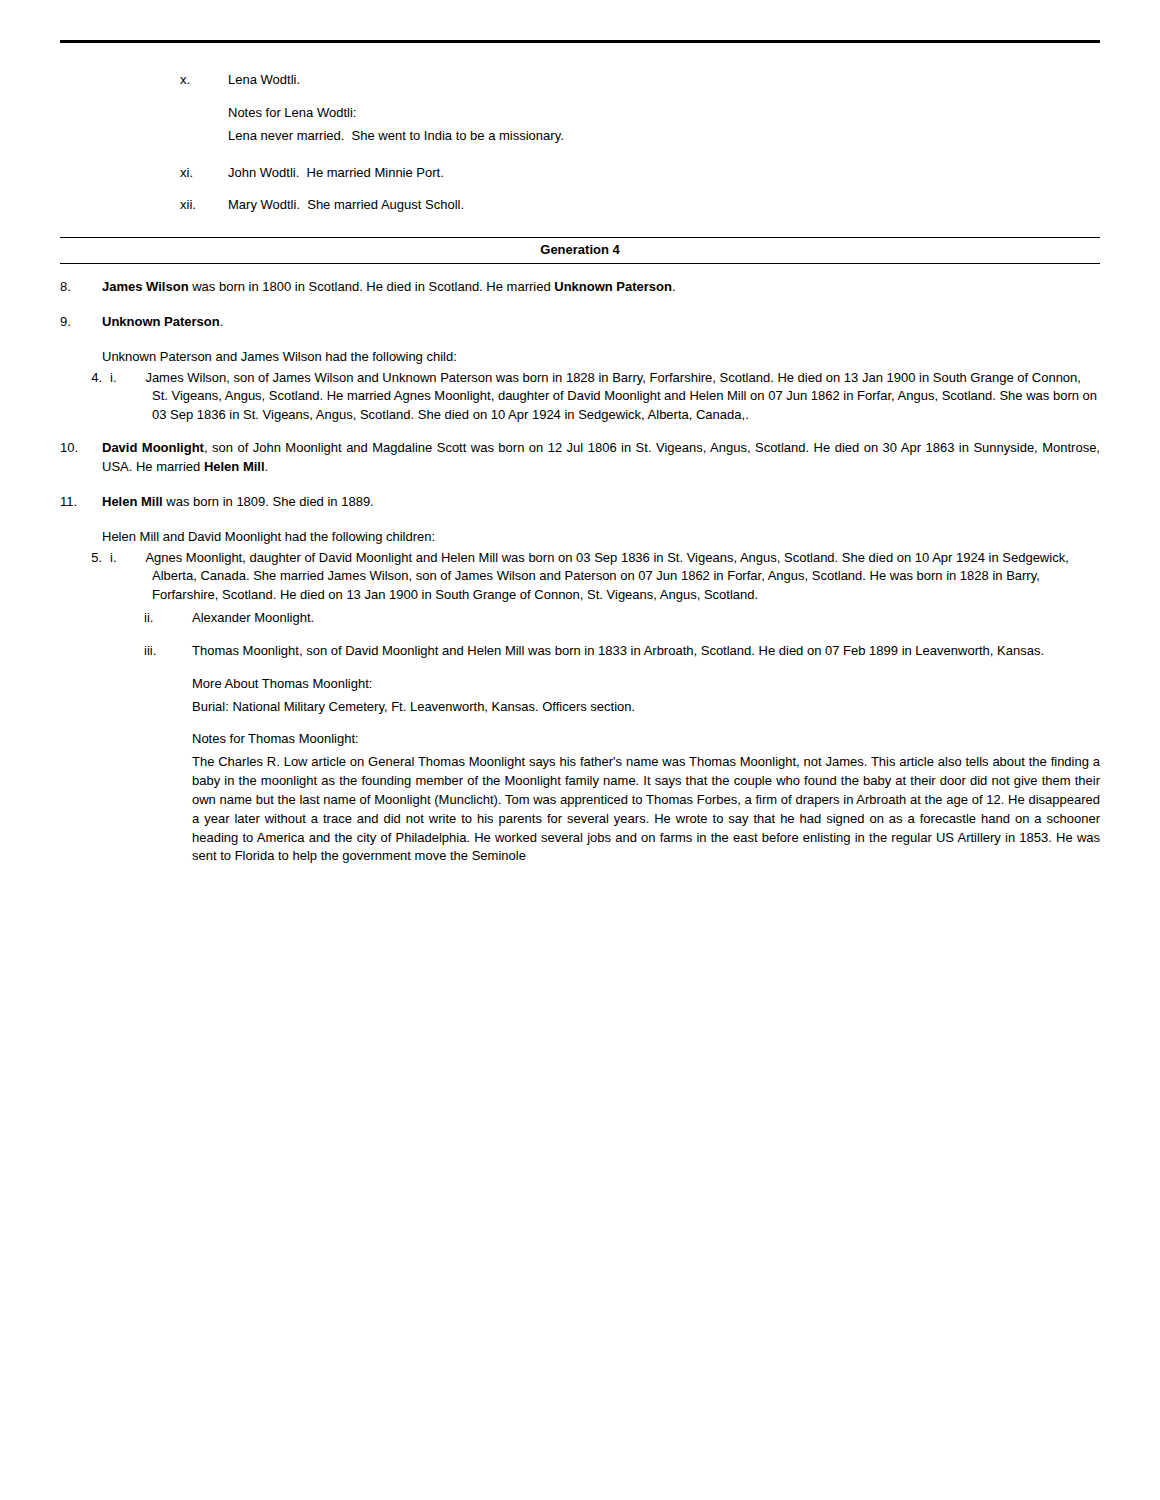x.
Lena Wodtli.
Notes for Lena Wodtli:
Lena never married. She went to India to be a missionary.
xi.
John Wodtli. He married Minnie Port.
xii.
Mary Wodtli. She married August Scholl.
Generation 4
8.
James Wilson was born in 1800 in Scotland. He died in Scotland. He married Unknown Paterson.
9.
Unknown Paterson.
Unknown Paterson and James Wilson had the following child:
4.
i. James Wilson, son of James Wilson and Unknown Paterson was born in 1828 in Barry, Forfarshire, Scotland. He died on 13 Jan 1900 in South Grange of Connon, St. Vigeans, Angus, Scotland. He married Agnes Moonlight, daughter of David Moonlight and Helen Mill on 07 Jun 1862 in Forfar, Angus, Scotland. She was born on 03 Sep 1836 in St. Vigeans, Angus, Scotland. She died on 10 Apr 1924 in Sedgewick, Alberta, Canada,.
10.
David Moonlight, son of John Moonlight and Magdaline Scott was born on 12 Jul 1806 in St. Vigeans, Angus, Scotland. He died on 30 Apr 1863 in Sunnyside, Montrose, USA. He married Helen Mill.
11.
Helen Mill was born in 1809. She died in 1889.
Helen Mill and David Moonlight had the following children:
5.
i. Agnes Moonlight, daughter of David Moonlight and Helen Mill was born on 03 Sep 1836 in St. Vigeans, Angus, Scotland. She died on 10 Apr 1924 in Sedgewick, Alberta, Canada. She married James Wilson, son of James Wilson and Paterson on 07 Jun 1862 in Forfar, Angus, Scotland. He was born in 1828 in Barry, Forfarshire, Scotland. He died on 13 Jan 1900 in South Grange of Connon, St. Vigeans, Angus, Scotland.
ii.
Alexander Moonlight.
iii.
Thomas Moonlight, son of David Moonlight and Helen Mill was born in 1833 in Arbroath, Scotland. He died on 07 Feb 1899 in Leavenworth, Kansas.
More About Thomas Moonlight:
Burial: National Military Cemetery, Ft. Leavenworth, Kansas. Officers section.
Notes for Thomas Moonlight:
The Charles R. Low article on General Thomas Moonlight says his father's name was Thomas Moonlight, not James. This article also tells about the finding a baby in the moonlight as the founding member of the Moonlight family name. It says that the couple who found the baby at their door did not give them their own name but the last name of Moonlight (Munclicht). Tom was apprenticed to Thomas Forbes, a firm of drapers in Arbroath at the age of 12. He disappeared a year later without a trace and did not write to his parents for several years. He wrote to say that he had signed on as a forecastle hand on a schooner heading to America and the city of Philadelphia. He worked several jobs and on farms in the east before enlisting in the regular US Artillery in 1853. He was sent to Florida to help the government move the Seminole